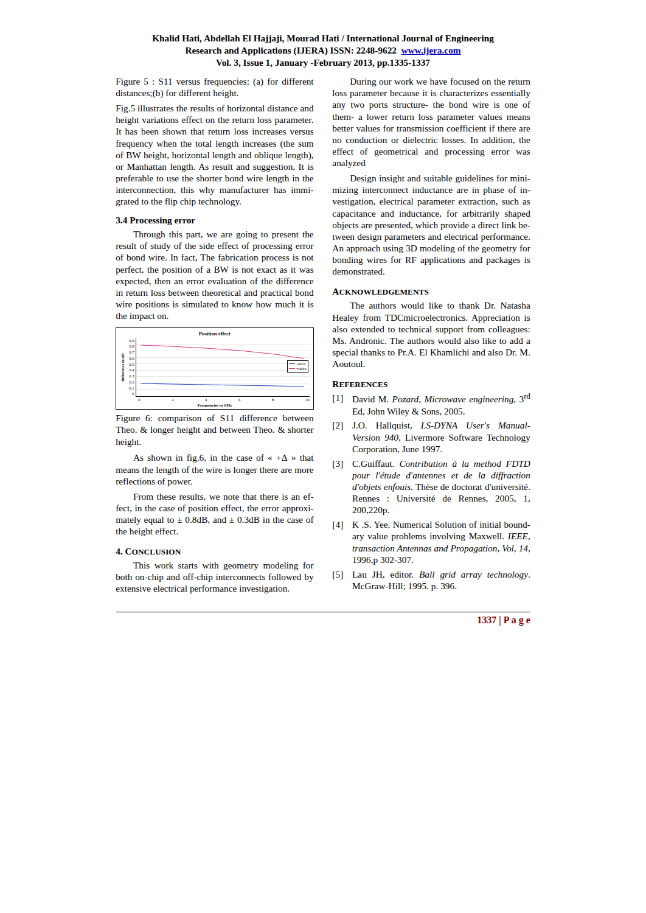Khalid Hati, Abdellah El Hajjaji, Mourad Hati / International Journal of Engineering Research and Applications (IJERA) ISSN: 2248-9622 www.ijera.com Vol. 3, Issue 1, January -February 2013, pp.1335-1337
Figure 5 : S11 versus frequencies: (a) for different distances;(b) for different height.
Fig.5 illustrates the results of horizontal distance and height variations effect on the return loss parameter. It has been shown that return loss increases versus frequency when the total length increases (the sum of BW height, horizontal length and oblique length), or Manhattan length. As result and suggestion, It is preferable to use the shorter bond wire length in the interconnection, this why manufacturer has immigrated to the flip chip technology.
3.4 Processing error
Through this part, we are going to present the result of study of the side effect of processing error of bond wire. In fact, The fabrication process is not perfect, the position of a BW is not exact as it was expected, then an error evaluation of the difference in return loss between theoretical and practical bond wire positions is simulated to know how much it is the impact on.
Position effect
Difference in dB
0.9 0.8 0.7 0.6 0.5 0.4 0.3 0.2 0.1 0
-delta
+delta
0246810
Frequencies in GHz
Figure 6: comparison of S11 difference between Theo. & longer height and between Theo. & shorter height.
As shown in fig.6, in the case of « +Δ » that means the length of the wire is longer there are more reflections of power.
From these results, we note that there is an effect, in the case of position effect, the error approximately equal to ± 0.8dB, and ± 0.3dB in the case of the height effect.
4. CONCLUSION
This work starts with geometry modeling for both on-chip and off-chip interconnects followed by extensive electrical performance investigation.
During our work we have focused on the return loss parameter because it is characterizes essentially any two ports structure- the bond wire is one of them- a lower return loss parameter values means better values for transmission coefficient if there are no conduction or dielectric losses. In addition, the effect of geometrical and processing error was analyzed
Design insight and suitable guidelines for minimizing interconnect inductance are in phase of investigation, electrical parameter extraction, such as capacitance and inductance, for arbitrarily shaped objects are presented, which provide a direct link between design parameters and electrical performance. An approach using 3D modeling of the geometry for bonding wires for RF applications and packages is demonstrated.
ACKNOWLEDGEMENTS
The authors would like to thank Dr. Natasha Healey from TDCmicroelectronics. Appreciation is also extended to technical support from colleagues: Ms. Andronic. The authors would also like to add a special thanks to Pr.A. El Khamlichi and also Dr. M. Aoutoul.
REFERENCES
[1] David M. Pozard, Microwave engineering, 3rd Ed, John Wiley & Sons, 2005.
[2] J.O. Hallquist, LS-DYNA User's Manual-Version 940, Livermore Software Technology Corporation, June 1997.
[3] C.Guiffaut. Contribution à la method FDTD pour l'étude d'antennes et de la diffraction d'objets enfouis. Thèse de doctorat d'université. Rennes : Université de Rennes, 2005, 1, 200,220p.
[4] K .S. Yee. Numerical Solution of initial boundary value problems involving Maxwell. IEEE, transaction Antennas and Propagation, Vol, 14, 1996,p 302-307.
[5] Lau JH, editor. Ball grid array technology. McGraw-Hill; 1995. p. 396.
1337 | P a g e